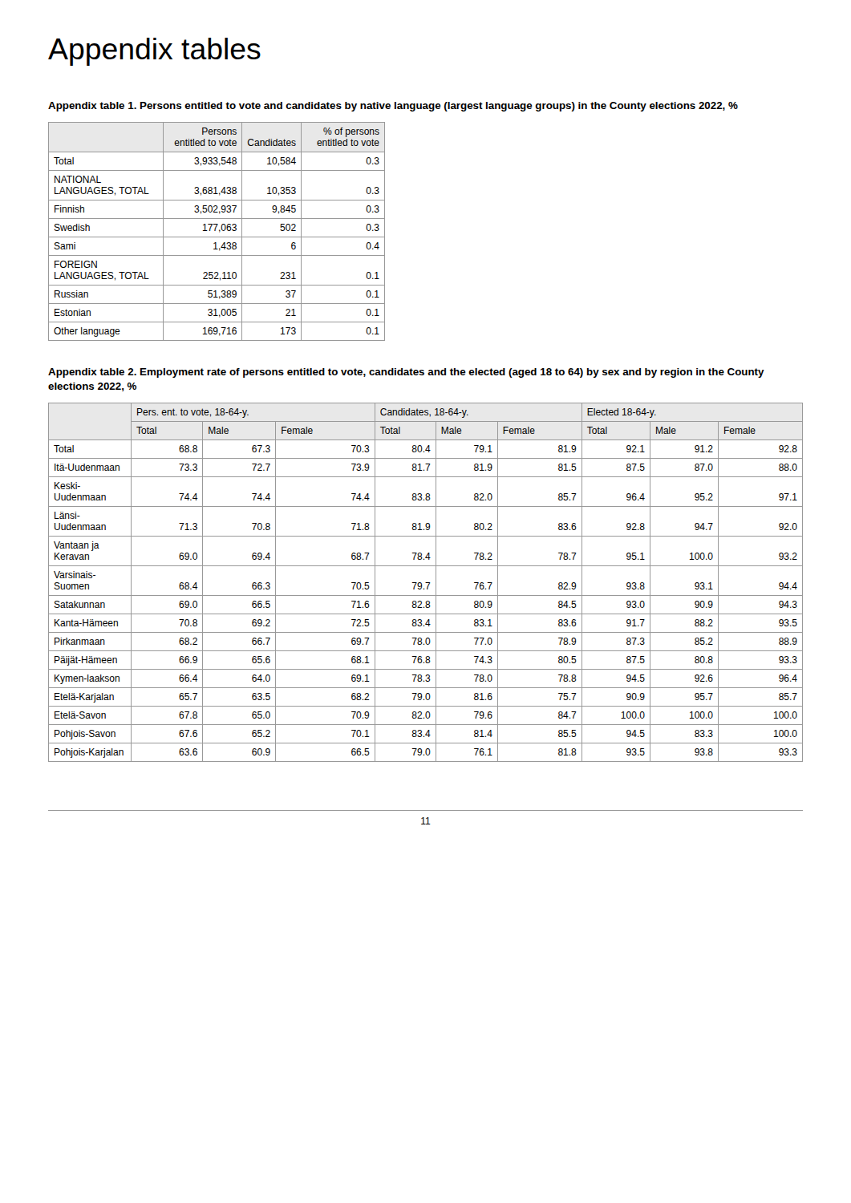Appendix tables
Appendix table 1. Persons entitled to vote and candidates by native language (largest language groups) in the County elections 2022, %
| | Persons entitled to vote | Candidates | % of persons entitled to vote |
| --- | --- | --- | --- |
| Total | 3,933,548 | 10,584 | 0.3 |
| NATIONAL LANGUAGES, TOTAL | 3,681,438 | 10,353 | 0.3 |
| Finnish | 3,502,937 | 9,845 | 0.3 |
| Swedish | 177,063 | 502 | 0.3 |
| Sami | 1,438 | 6 | 0.4 |
| FOREIGN LANGUAGES, TOTAL | 252,110 | 231 | 0.1 |
| Russian | 51,389 | 37 | 0.1 |
| Estonian | 31,005 | 21 | 0.1 |
| Other language | 169,716 | 173 | 0.1 |
Appendix table 2. Employment rate of persons entitled to vote, candidates and the elected (aged 18 to 64) by sex and by region in the County elections 2022, %
| | Pers. ent. to vote, 18-64-y. | Candidates, 18-64-y. | Elected 18-64-y. |
| --- | --- | --- | --- |
| Total | Male | Female | Total | Male | Female | Total | Male | Female |
| Total | 68.8 | 67.3 | 70.3 | 80.4 | 79.1 | 81.9 | 92.1 | 91.2 | 92.8 |
| Itä-Uudenmaan | 73.3 | 72.7 | 73.9 | 81.7 | 81.9 | 81.5 | 87.5 | 87.0 | 88.0 |
| Keski-Uudenmaan | 74.4 | 74.4 | 74.4 | 83.8 | 82.0 | 85.7 | 96.4 | 95.2 | 97.1 |
| Länsi-Uudenmaan | 71.3 | 70.8 | 71.8 | 81.9 | 80.2 | 83.6 | 92.8 | 94.7 | 92.0 |
| Vantaan ja Keravan | 69.0 | 69.4 | 68.7 | 78.4 | 78.2 | 78.7 | 95.1 | 100.0 | 93.2 |
| Varsinais-Suomen | 68.4 | 66.3 | 70.5 | 79.7 | 76.7 | 82.9 | 93.8 | 93.1 | 94.4 |
| Satakunnan | 69.0 | 66.5 | 71.6 | 82.8 | 80.9 | 84.5 | 93.0 | 90.9 | 94.3 |
| Kanta-Hämeen | 70.8 | 69.2 | 72.5 | 83.4 | 83.1 | 83.6 | 91.7 | 88.2 | 93.5 |
| Pirkanmaan | 68.2 | 66.7 | 69.7 | 78.0 | 77.0 | 78.9 | 87.3 | 85.2 | 88.9 |
| Päijät-Hämeen | 66.9 | 65.6 | 68.1 | 76.8 | 74.3 | 80.5 | 87.5 | 80.8 | 93.3 |
| Kymen-laakson | 66.4 | 64.0 | 69.1 | 78.3 | 78.0 | 78.8 | 94.5 | 92.6 | 96.4 |
| Etelä-Karjalan | 65.7 | 63.5 | 68.2 | 79.0 | 81.6 | 75.7 | 90.9 | 95.7 | 85.7 |
| Etelä-Savon | 67.8 | 65.0 | 70.9 | 82.0 | 79.6 | 84.7 | 100.0 | 100.0 | 100.0 |
| Pohjois-Savon | 67.6 | 65.2 | 70.1 | 83.4 | 81.4 | 85.5 | 94.5 | 83.3 | 100.0 |
| Pohjois-Karjalan | 63.6 | 60.9 | 66.5 | 79.0 | 76.1 | 81.8 | 93.5 | 93.8 | 93.3 |
11